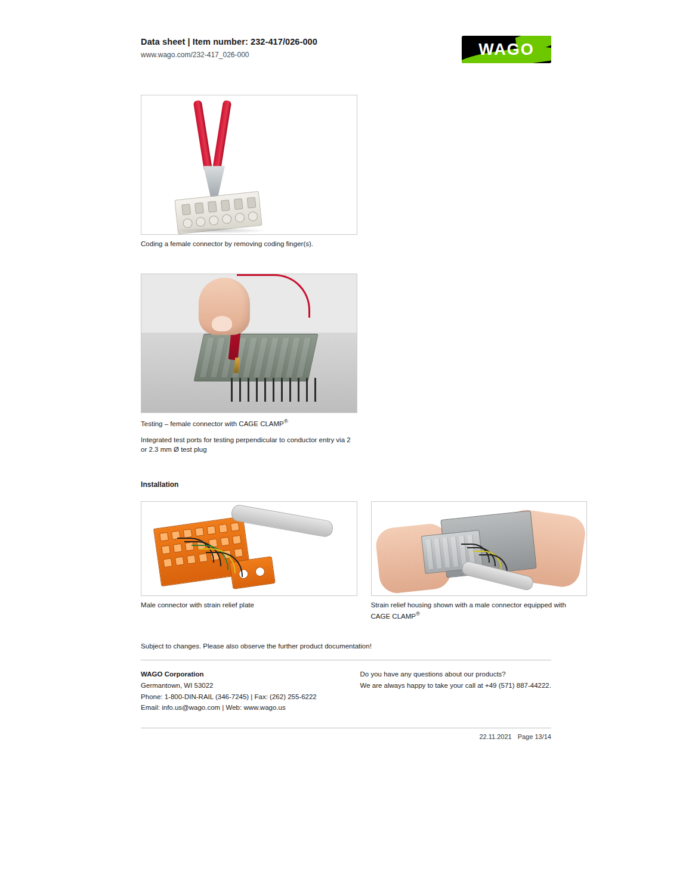Data sheet | Item number: 232-417/026-000
www.wago.com/232-417_026-000
WAGO
Coding a female connector by removing coding finger(s).
Testing – female connector with CAGE CLAMP®
Integrated test ports for testing perpendicular to conductor entry via 2 or 2.3 mm Ø test plug
Installation
Male connector with strain relief plate
Strain relief housing shown with a male connector equipped with CAGE CLAMP®
Subject to changes. Please also observe the further product documentation!
WAGO Corporation
Germantown, WI 53022
Phone: 1-800-DIN-RAIL (346-7245) | Fax: (262) 255-6222
Email: info.us@wago.com | Web: www.wago.us
Do you have any questions about our products?
We are always happy to take your call at +49 (571) 887-44222.
22.11.2021 Page 13/14